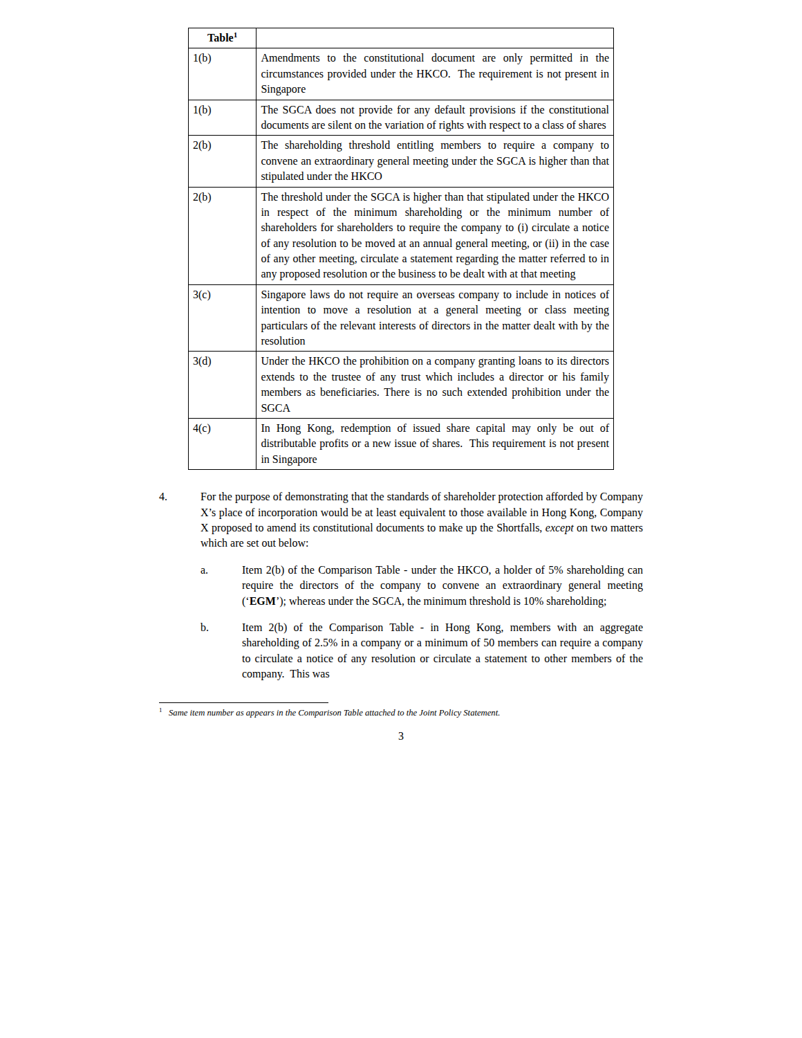| Table 1 | |
| --- | --- |
| 1(b) | Amendments to the constitutional document are only permitted in the circumstances provided under the HKCO. The requirement is not present in Singapore |
| 1(b) | The SGCA does not provide for any default provisions if the constitutional documents are silent on the variation of rights with respect to a class of shares |
| 2(b) | The shareholding threshold entitling members to require a company to convene an extraordinary general meeting under the SGCA is higher than that stipulated under the HKCO |
| 2(b) | The threshold under the SGCA is higher than that stipulated under the HKCO in respect of the minimum shareholding or the minimum number of shareholders for shareholders to require the company to (i) circulate a notice of any resolution to be moved at an annual general meeting, or (ii) in the case of any other meeting, circulate a statement regarding the matter referred to in any proposed resolution or the business to be dealt with at that meeting |
| 3(c) | Singapore laws do not require an overseas company to include in notices of intention to move a resolution at a general meeting or class meeting particulars of the relevant interests of directors in the matter dealt with by the resolution |
| 3(d) | Under the HKCO the prohibition on a company granting loans to its directors extends to the trustee of any trust which includes a director or his family members as beneficiaries. There is no such extended prohibition under the SGCA |
| 4(c) | In Hong Kong, redemption of issued share capital may only be out of distributable profits or a new issue of shares. This requirement is not present in Singapore |
4.
For the purpose of demonstrating that the standards of shareholder protection afforded by Company X’s place of incorporation would be at least equivalent to those available in Hong Kong, Company X proposed to amend its constitutional documents to make up the Shortfalls, except on two matters which are set out below:
a.
Item 2(b) of the Comparison Table - under the HKCO, a holder of 5% shareholding can require the directors of the company to convene an extraordinary general meeting (‘EGM’); whereas under the SGCA, the minimum threshold is 10% shareholding;
b.
Item 2(b) of the Comparison Table - in Hong Kong, members with an aggregate shareholding of 2.5% in a company or a minimum of 50 members can require a company to circulate a notice of any resolution or circulate a statement to other members of the company. This was
1
Same item number as appears in the Comparison Table attached to the Joint Policy Statement.
3